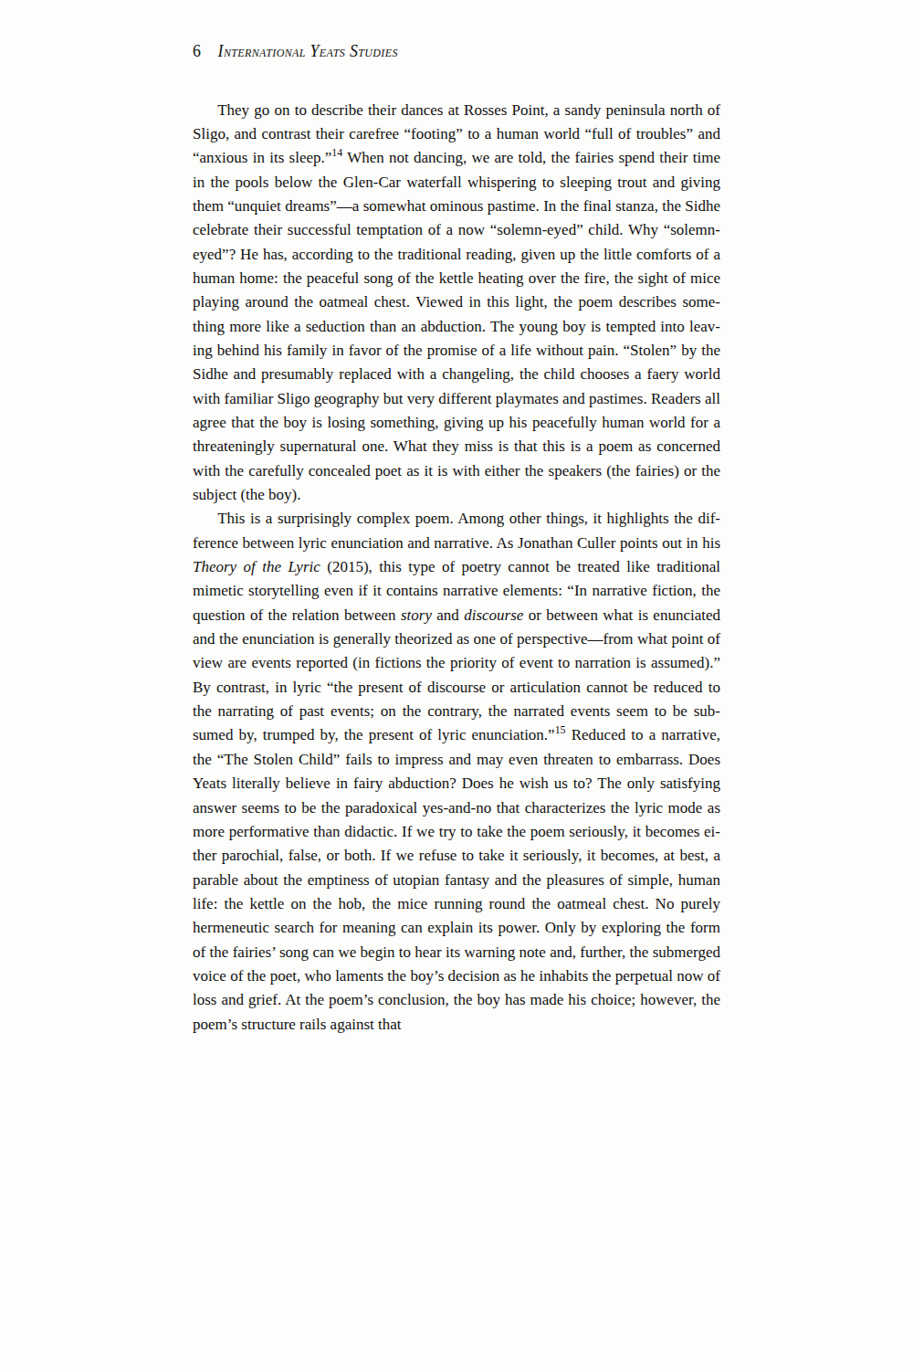6 International Yeats Studies
They go on to describe their dances at Rosses Point, a sandy peninsula north of Sligo, and contrast their carefree “footing” to a human world “full of troubles” and “anxious in its sleep.”14 When not dancing, we are told, the fairies spend their time in the pools below the Glen-Car waterfall whispering to sleeping trout and giving them “unquiet dreams”—a somewhat ominous pastime. In the final stanza, the Sidhe celebrate their successful temptation of a now “solemn-eyed” child. Why “solemn-eyed”? He has, according to the traditional reading, given up the little comforts of a human home: the peaceful song of the kettle heating over the fire, the sight of mice playing around the oatmeal chest. Viewed in this light, the poem describes something more like a seduction than an abduction. The young boy is tempted into leaving behind his family in favor of the promise of a life without pain. “Stolen” by the Sidhe and presumably replaced with a changeling, the child chooses a faery world with familiar Sligo geography but very different playmates and pastimes. Readers all agree that the boy is losing something, giving up his peacefully human world for a threateningly supernatural one. What they miss is that this is a poem as concerned with the carefully concealed poet as it is with either the speakers (the fairies) or the subject (the boy).
This is a surprisingly complex poem. Among other things, it highlights the difference between lyric enunciation and narrative. As Jonathan Culler points out in his Theory of the Lyric (2015), this type of poetry cannot be treated like traditional mimetic storytelling even if it contains narrative elements: “In narrative fiction, the question of the relation between story and discourse or between what is enunciated and the enunciation is generally theorized as one of perspective—from what point of view are events reported (in fictions the priority of event to narration is assumed).” By contrast, in lyric “the present of discourse or articulation cannot be reduced to the narrating of past events; on the contrary, the narrated events seem to be subsumed by, trumped by, the present of lyric enunciation.”15 Reduced to a narrative, the “The Stolen Child” fails to impress and may even threaten to embarrass. Does Yeats literally believe in fairy abduction? Does he wish us to? The only satisfying answer seems to be the paradoxical yes-and-no that characterizes the lyric mode as more performative than didactic. If we try to take the poem seriously, it becomes either parochial, false, or both. If we refuse to take it seriously, it becomes, at best, a parable about the emptiness of utopian fantasy and the pleasures of simple, human life: the kettle on the hob, the mice running round the oatmeal chest. No purely hermeneutic search for meaning can explain its power. Only by exploring the form of the fairies’ song can we begin to hear its warning note and, further, the submerged voice of the poet, who laments the boy’s decision as he inhabits the perpetual now of loss and grief. At the poem’s conclusion, the boy has made his choice; however, the poem’s structure rails against that